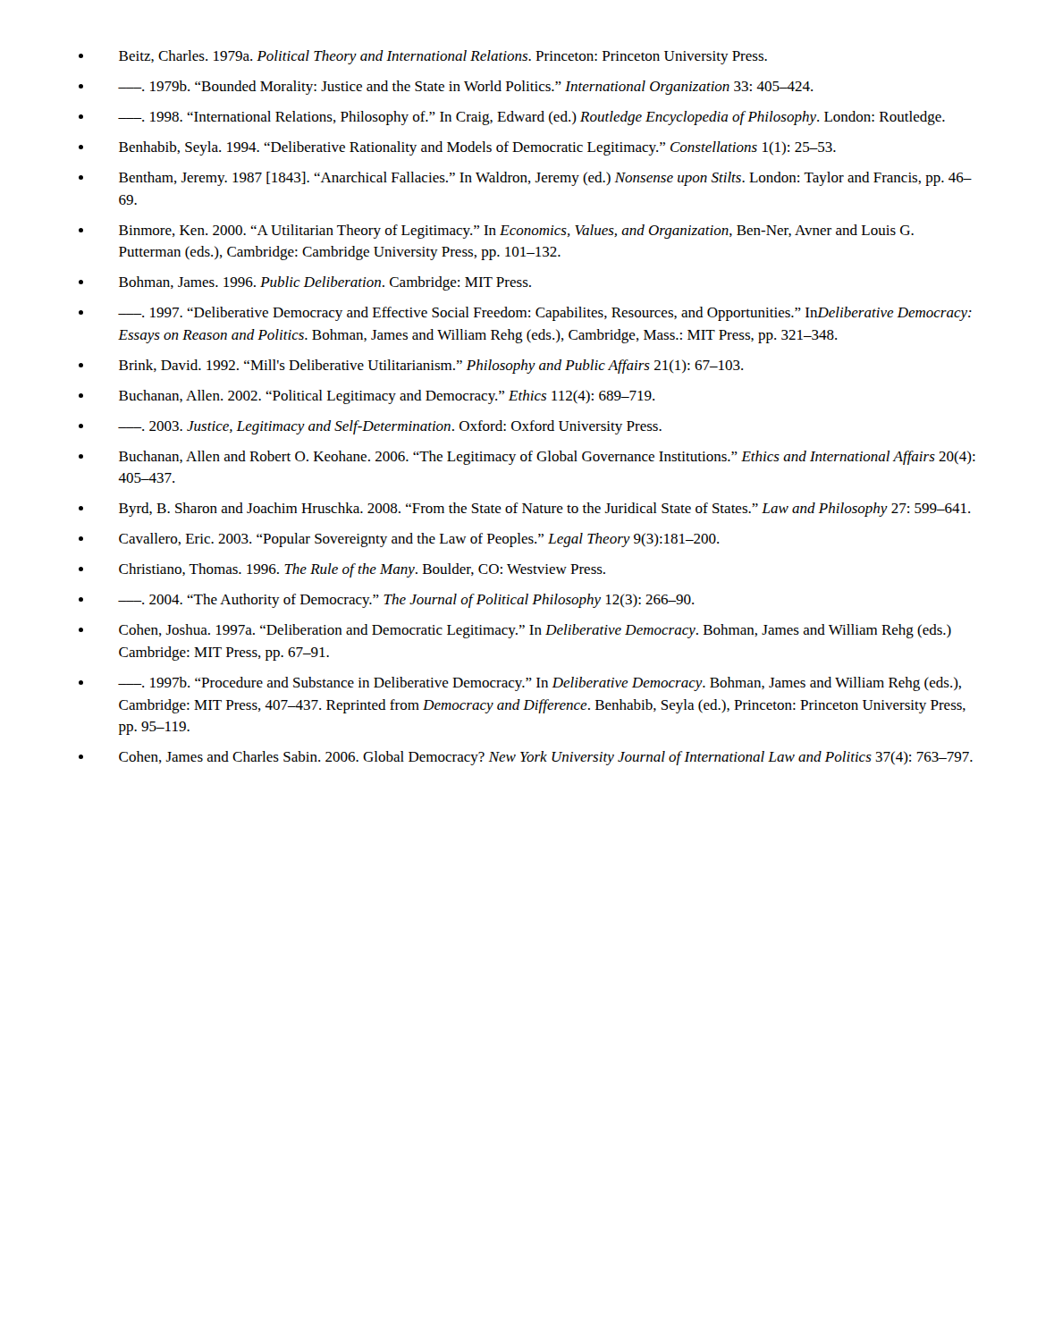Beitz, Charles. 1979a. Political Theory and International Relations. Princeton: Princeton University Press.
–––. 1979b. “Bounded Morality: Justice and the State in World Politics.” International Organization 33: 405–424.
–––. 1998. “International Relations, Philosophy of.” In Craig, Edward (ed.) Routledge Encyclopedia of Philosophy. London: Routledge.
Benhabib, Seyla. 1994. “Deliberative Rationality and Models of Democratic Legitimacy.” Constellations 1(1): 25–53.
Bentham, Jeremy. 1987 [1843]. “Anarchical Fallacies.” In Waldron, Jeremy (ed.) Nonsense upon Stilts. London: Taylor and Francis, pp. 46–69.
Binmore, Ken. 2000. “A Utilitarian Theory of Legitimacy.” In Economics, Values, and Organization, Ben-Ner, Avner and Louis G. Putterman (eds.), Cambridge: Cambridge University Press, pp. 101–132.
Bohman, James. 1996. Public Deliberation. Cambridge: MIT Press.
–––. 1997. “Deliberative Democracy and Effective Social Freedom: Capabilites, Resources, and Opportunities.” InDeliberative Democracy: Essays on Reason and Politics. Bohman, James and William Rehg (eds.), Cambridge, Mass.: MIT Press, pp. 321–348.
Brink, David. 1992. “Mill's Deliberative Utilitarianism.” Philosophy and Public Affairs 21(1): 67–103.
Buchanan, Allen. 2002. “Political Legitimacy and Democracy.” Ethics 112(4): 689–719.
–––. 2003. Justice, Legitimacy and Self-Determination. Oxford: Oxford University Press.
Buchanan, Allen and Robert O. Keohane. 2006. “The Legitimacy of Global Governance Institutions.” Ethics and International Affairs 20(4): 405–437.
Byrd, B. Sharon and Joachim Hruschka. 2008. “From the State of Nature to the Juridical State of States.” Law and Philosophy 27: 599–641.
Cavallero, Eric. 2003. “Popular Sovereignty and the Law of Peoples.” Legal Theory 9(3):181–200.
Christiano, Thomas. 1996. The Rule of the Many. Boulder, CO: Westview Press.
–––. 2004. “The Authority of Democracy.” The Journal of Political Philosophy 12(3): 266–90.
Cohen, Joshua. 1997a. “Deliberation and Democratic Legitimacy.” In Deliberative Democracy. Bohman, James and William Rehg (eds.) Cambridge: MIT Press, pp. 67–91.
–––. 1997b. “Procedure and Substance in Deliberative Democracy.” In Deliberative Democracy. Bohman, James and William Rehg (eds.), Cambridge: MIT Press, 407–437. Reprinted from Democracy and Difference. Benhabib, Seyla (ed.), Princeton: Princeton University Press, pp. 95–119.
Cohen, James and Charles Sabin. 2006. Global Democracy? New York University Journal of International Law and Politics 37(4): 763–797.